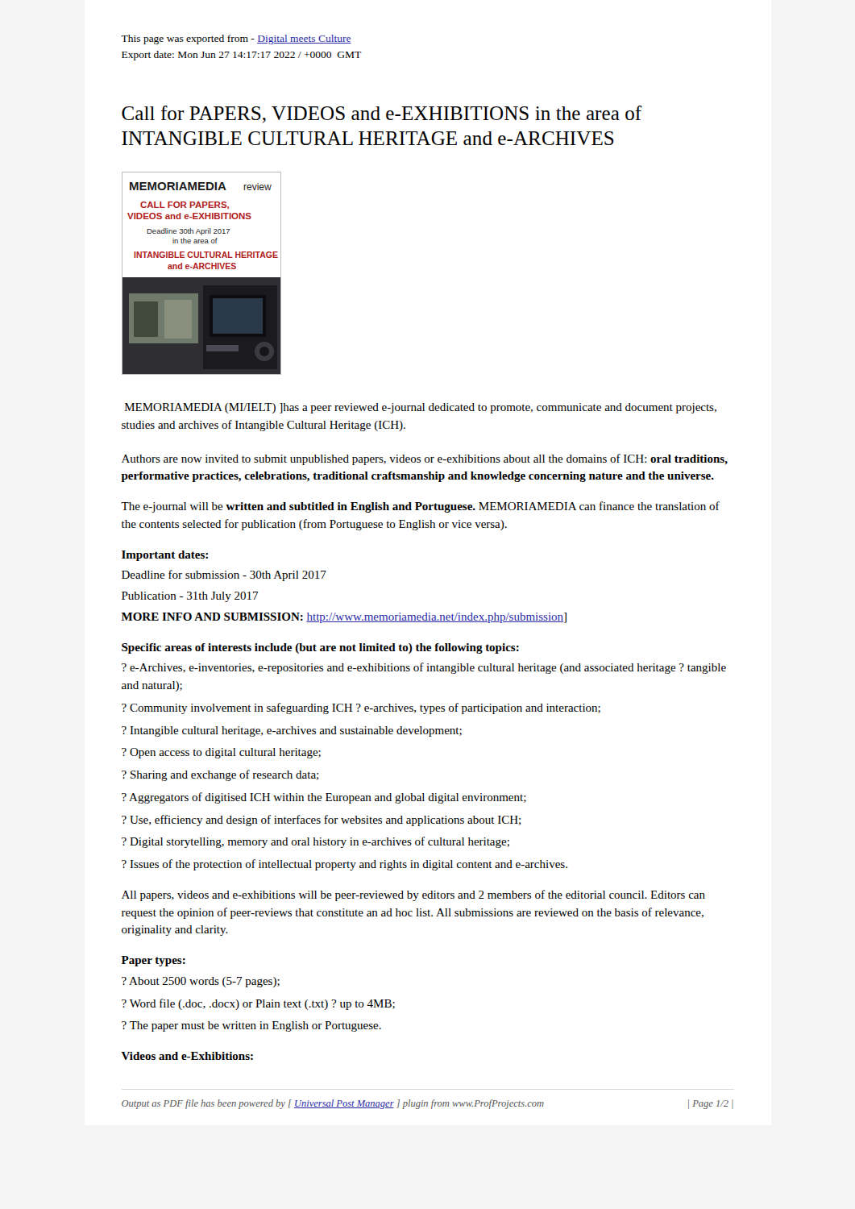This page was exported from - Digital meets Culture
Export date: Mon Jun 27 14:17:17 2022 / +0000 GMT
Call for PAPERS, VIDEOS and e-EXHIBITIONS in the area of INTANGIBLE CULTURAL HERITAGE and e-ARCHIVES
MEMORIAMEDIA review CALL FOR PAPERS, VIDEOS and e-EXHIBITIONS Deadline 30th April 2017 in the area of INTANGIBLE CULTURAL HERITAGE and e-ARCHIVES
MEMORIAMEDIA (MI/IELT) ]has a peer reviewed e-journal dedicated to promote, communicate and document projects, studies and archives of Intangible Cultural Heritage (ICH).
Authors are now invited to submit unpublished papers, videos or e-exhibitions about all the domains of ICH: oral traditions, performative practices, celebrations, traditional craftsmanship and knowledge concerning nature and the universe.
The e-journal will be written and subtitled in English and Portuguese. MEMORIAMEDIA can finance the translation of the contents selected for publication (from Portuguese to English or vice versa).
Important dates:
Deadline for submission - 30th April 2017
Publication - 31th July 2017
MORE INFO AND SUBMISSION: http://www.memoriamedia.net/index.php/submission]
Specific areas of interests include (but are not limited to) the following topics:
? e-Archives, e-inventories, e-repositories and e-exhibitions of intangible cultural heritage (and associated heritage ? tangible and natural);
? Community involvement in safeguarding ICH ? e-archives, types of participation and interaction;
? Intangible cultural heritage, e-archives and sustainable development;
? Open access to digital cultural heritage;
? Sharing and exchange of research data;
? Aggregators of digitised ICH within the European and global digital environment;
? Use, efficiency and design of interfaces for websites and applications about ICH;
? Digital storytelling, memory and oral history in e-archives of cultural heritage;
? Issues of the protection of intellectual property and rights in digital content and e-archives.
All papers, videos and e-exhibitions will be peer-reviewed by editors and 2 members of the editorial council. Editors can request the opinion of peer-reviews that constitute an ad hoc list. All submissions are reviewed on the basis of relevance, originality and clarity.
Paper types:
? About 2500 words (5-7 pages);
? Word file (.doc, .docx) or Plain text (.txt) ? up to 4MB;
? The paper must be written in English or Portuguese.
Videos and e-Exhibitions:
Output as PDF file has been powered by [ Universal Post Manager ] plugin from www.ProfProjects.com
| Page 1/2 |